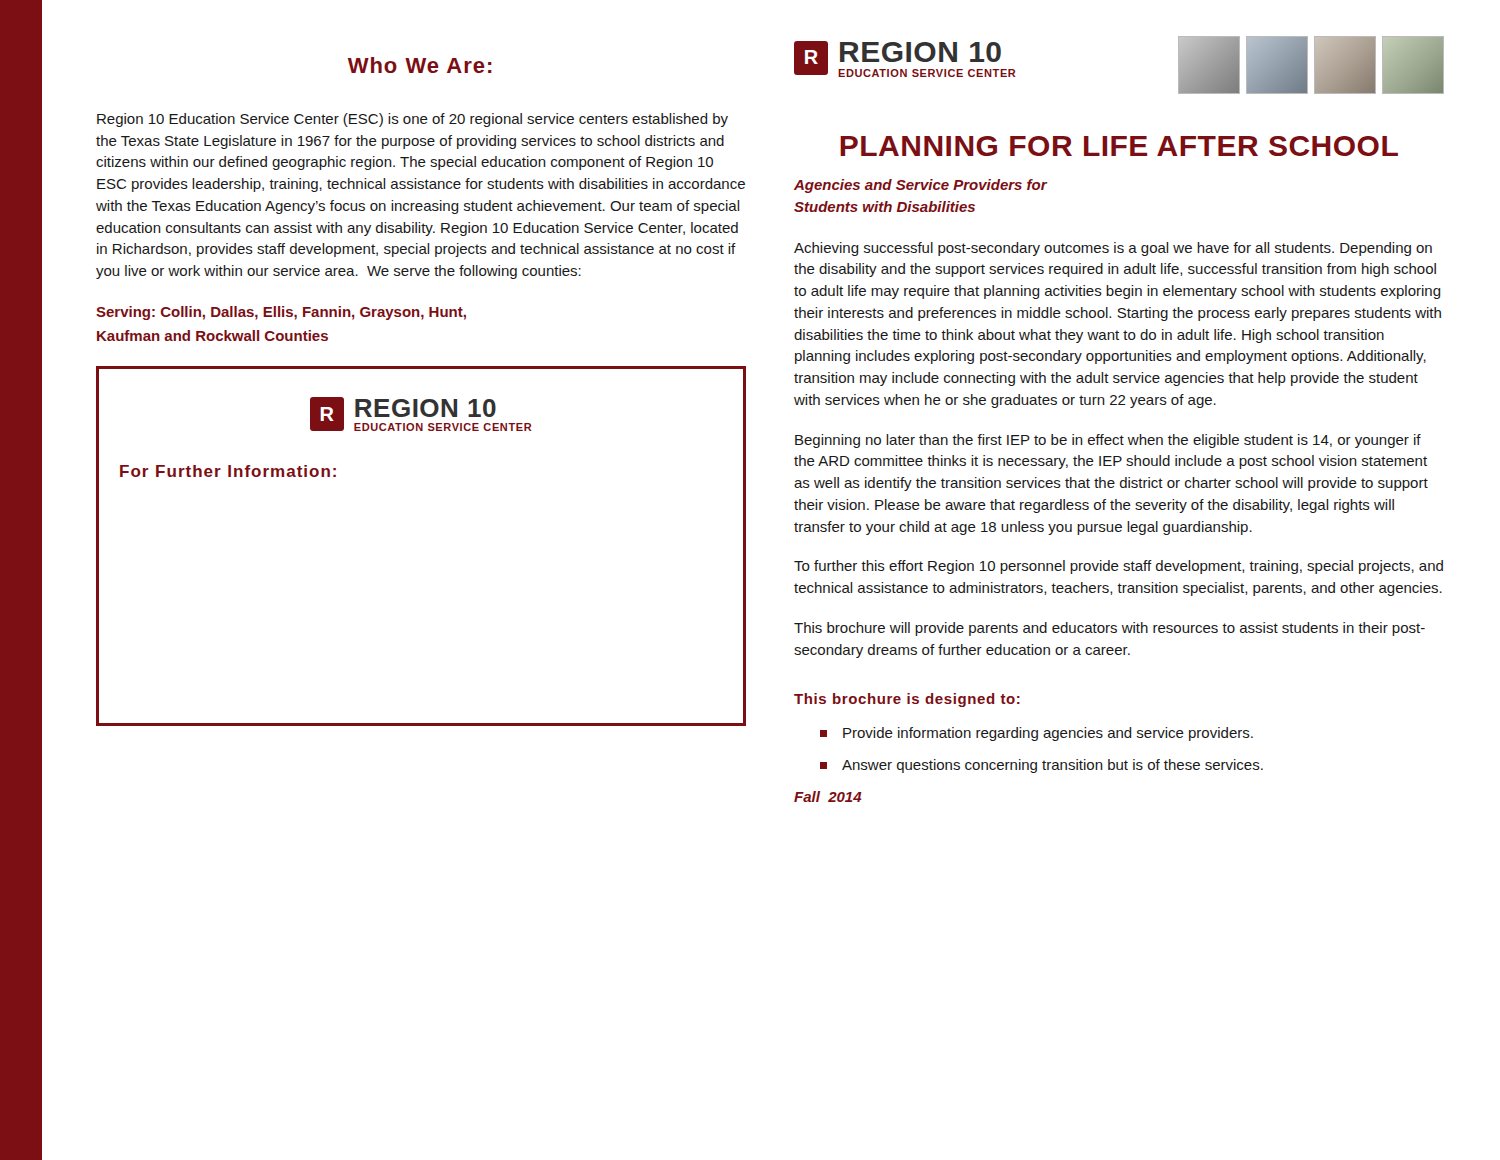Who We Are:
Region 10 Education Service Center (ESC) is one of 20 regional service centers established by the Texas State Legislature in 1967 for the purpose of providing services to school districts and citizens within our defined geographic region. The special education component of Region 10 ESC provides leadership, training, technical assistance for students with disabilities in accordance with the Texas Education Agency’s focus on increasing student achievement. Our team of special education consultants can assist with any disability. Region 10 Education Service Center, located in Richardson, provides staff development, special projects and technical assistance at no cost if you live or work within our service area. We serve the following counties:
Serving: Collin, Dallas, Ellis, Fannin, Grayson, Hunt,
Kaufman and Rockwall Counties
R REGION 10 Education Service Center
For Further Information:
R REGION 10 Education Service Center
PLANNING FOR LIFE AFTER SCHOOL
Agencies and Service Providers for
Students with Disabilities
Achieving successful post-secondary outcomes is a goal we have for all students. Depending on the disability and the support services required in adult life, successful transition from high school to adult life may require that planning activities begin in elementary school with students exploring their interests and preferences in middle school. Starting the process early prepares students with disabilities the time to think about what they want to do in adult life. High school transition planning includes exploring post-secondary opportunities and employment options. Additionally, transition may include connecting with the adult service agencies that help provide the student with services when he or she graduates or turn 22 years of age.
Beginning no later than the first IEP to be in effect when the eligible student is 14, or younger if the ARD committee thinks it is necessary, the IEP should include a post school vision statement as well as identify the transition services that the district or charter school will provide to support their vision. Please be aware that regardless of the severity of the disability, legal rights will transfer to your child at age 18 unless you pursue legal guardianship.
To further this effort Region 10 personnel provide staff development, training, special projects, and technical assistance to administrators, teachers, transition specialist, parents, and other agencies.
This brochure will provide parents and educators with resources to assist students in their post-secondary dreams of further education or a career.
This brochure is designed to:
Provide information regarding agencies and service providers.
Answer questions concerning transition but is of these services.
Fall 2014